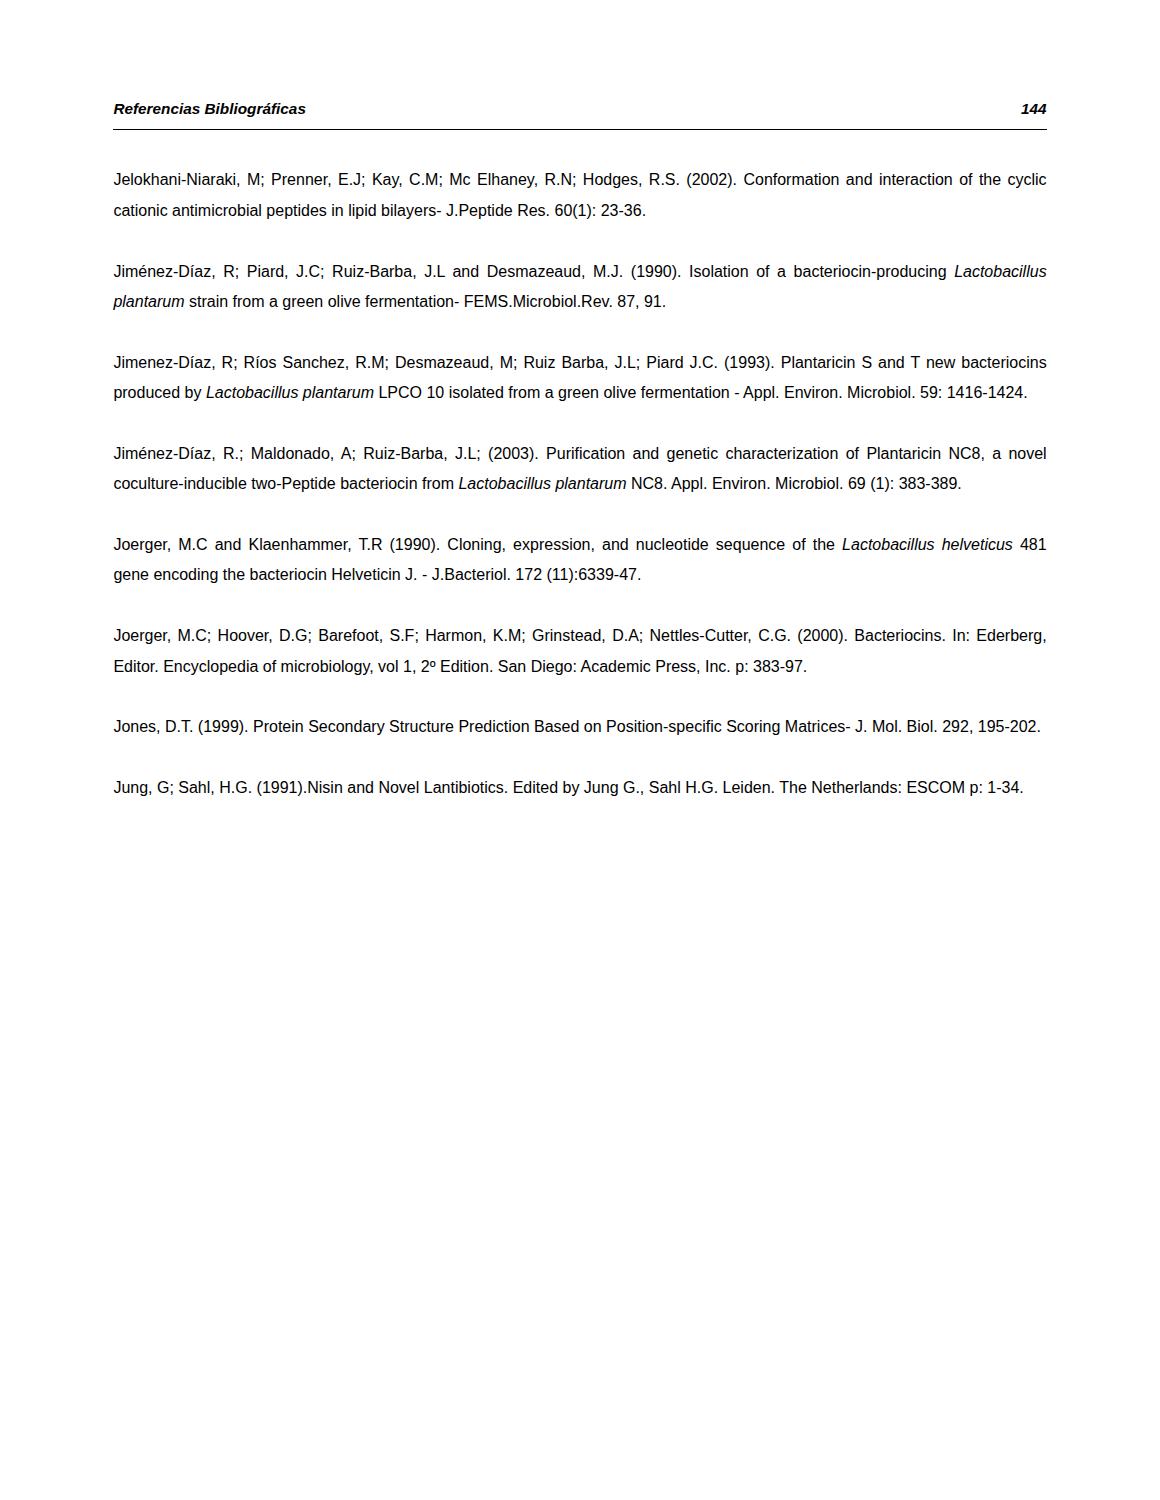Referencias Bibliográficas 144
Jelokhani-Niaraki, M; Prenner, E.J; Kay, C.M; Mc Elhaney, R.N; Hodges, R.S. (2002). Conformation and interaction of the cyclic cationic antimicrobial peptides in lipid bilayers- J.Peptide Res. 60(1): 23-36.
Jiménez-Díaz, R; Piard, J.C; Ruiz-Barba, J.L and Desmazeaud, M.J. (1990). Isolation of a bacteriocin-producing Lactobacillus plantarum strain from a green olive fermentation- FEMS.Microbiol.Rev. 87, 91.
Jimenez-Díaz, R; Ríos Sanchez, R.M; Desmazeaud, M; Ruiz Barba, J.L; Piard J.C. (1993). Plantaricin S and T new bacteriocins produced by Lactobacillus plantarum LPCO 10 isolated from a green olive fermentation - Appl. Environ. Microbiol. 59: 1416-1424.
Jiménez-Díaz, R.; Maldonado, A; Ruiz-Barba, J.L; (2003). Purification and genetic characterization of Plantaricin NC8, a novel coculture-inducible two-Peptide bacteriocin from Lactobacillus plantarum NC8. Appl. Environ. Microbiol. 69 (1): 383-389.
Joerger, M.C and Klaenhammer, T.R (1990). Cloning, expression, and nucleotide sequence of the Lactobacillus helveticus 481 gene encoding the bacteriocin Helveticin J. - J.Bacteriol. 172 (11):6339-47.
Joerger, M.C; Hoover, D.G; Barefoot, S.F; Harmon, K.M; Grinstead, D.A; Nettles-Cutter, C.G. (2000). Bacteriocins. In: Ederberg, Editor. Encyclopedia of microbiology, vol 1, 2º Edition. San Diego: Academic Press, Inc. p: 383-97.
Jones, D.T. (1999). Protein Secondary Structure Prediction Based on Position-specific Scoring Matrices- J. Mol. Biol. 292, 195-202.
Jung, G; Sahl, H.G. (1991).Nisin and Novel Lantibiotics. Edited by Jung G., Sahl H.G. Leiden. The Netherlands: ESCOM p: 1-34.